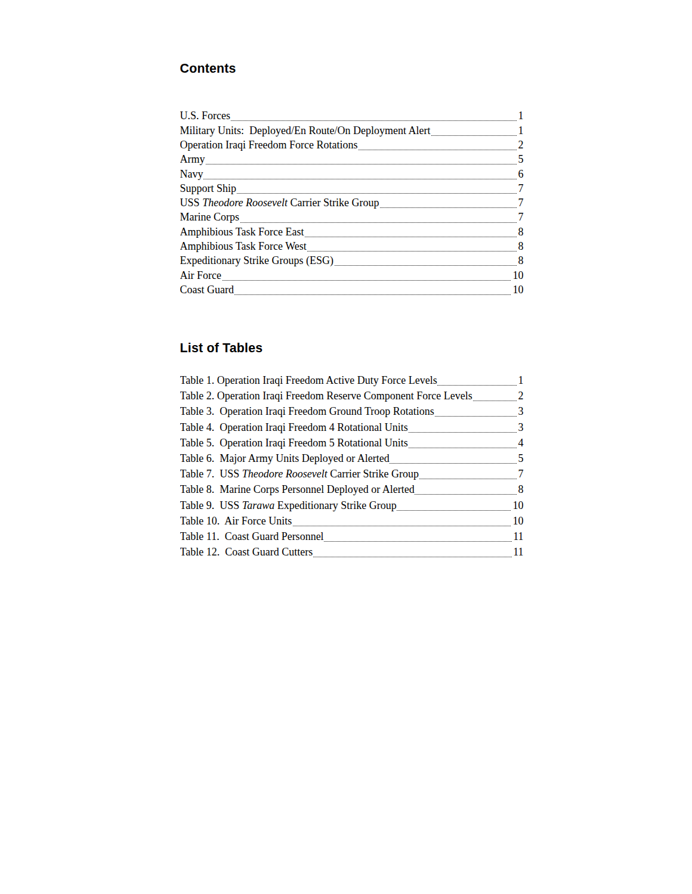Contents
1 U.S. Forces
1 Military Units: Deployed/En Route/On Deployment Alert
2 Operation Iraqi Freedom Force Rotations
5 Army
6 Navy
7 Support Ship
7 USS Theodore Roosevelt Carrier Strike Group
7 Marine Corps
8 Amphibious Task Force East
8 Amphibious Task Force West
8 Expeditionary Strike Groups (ESG)
10 Air Force
10 Coast Guard
List of Tables
1 Table 1. Operation Iraqi Freedom Active Duty Force Levels
2 Table 2. Operation Iraqi Freedom Reserve Component Force Levels
3 Table 3. Operation Iraqi Freedom Ground Troop Rotations
3 Table 4. Operation Iraqi Freedom 4 Rotational Units
4 Table 5. Operation Iraqi Freedom 5 Rotational Units
5 Table 6. Major Army Units Deployed or Alerted
7 Table 7. USS Theodore Roosevelt Carrier Strike Group
8 Table 8. Marine Corps Personnel Deployed or Alerted
10 Table 9. USS Tarawa Expeditionary Strike Group
10 Table 10. Air Force Units
11 Table 11. Coast Guard Personnel
11 Table 12. Coast Guard Cutters